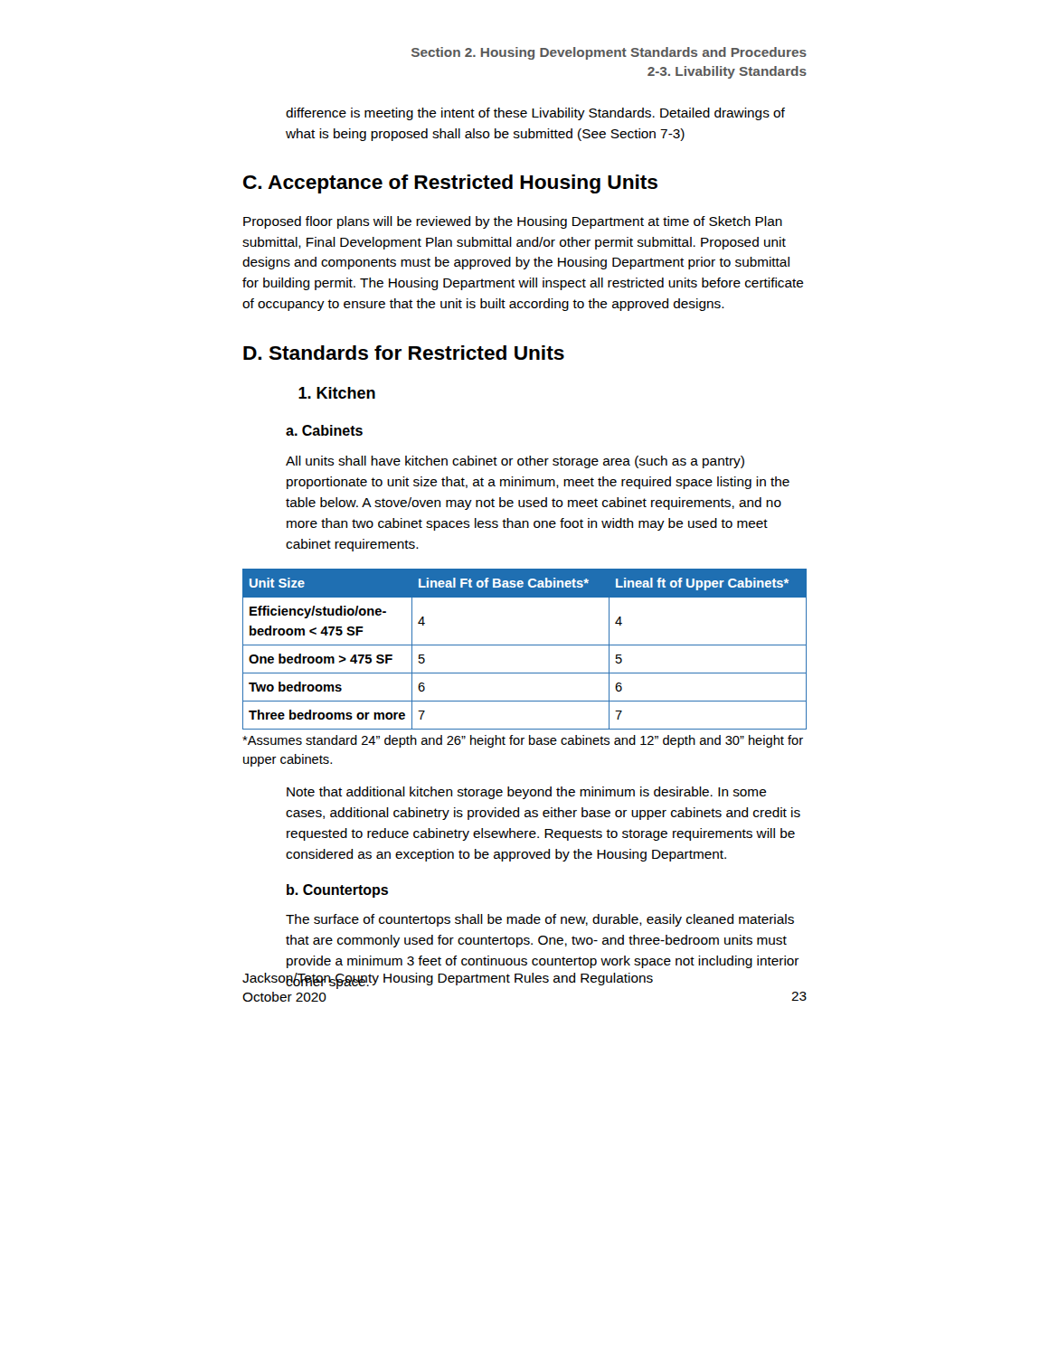Section 2. Housing Development Standards and Procedures
2-3. Livability Standards
difference is meeting the intent of these Livability Standards. Detailed drawings of what is being proposed shall also be submitted (See Section 7-3)
C. Acceptance of Restricted Housing Units
Proposed floor plans will be reviewed by the Housing Department at time of Sketch Plan submittal, Final Development Plan submittal and/or other permit submittal. Proposed unit designs and components must be approved by the Housing Department prior to submittal for building permit. The Housing Department will inspect all restricted units before certificate of occupancy to ensure that the unit is built according to the approved designs.
D. Standards for Restricted Units
Kitchen
a. Cabinets
All units shall have kitchen cabinet or other storage area (such as a pantry) proportionate to unit size that, at a minimum, meet the required space listing in the table below. A stove/oven may not be used to meet cabinet requirements, and no more than two cabinet spaces less than one foot in width may be used to meet cabinet requirements.
| Unit Size | Lineal Ft of Base Cabinets* | Lineal ft of Upper Cabinets* |
| --- | --- | --- |
| Efficiency/studio/one-bedroom < 475 SF | 4 | 4 |
| One bedroom > 475 SF | 5 | 5 |
| Two bedrooms | 6 | 6 |
| Three bedrooms or more | 7 | 7 |
*Assumes standard 24” depth and 26” height for base cabinets and 12” depth and 30” height for upper cabinets.
Note that additional kitchen storage beyond the minimum is desirable. In some cases, additional cabinetry is provided as either base or upper cabinets and credit is requested to reduce cabinetry elsewhere. Requests to storage requirements will be considered as an exception to be approved by the Housing Department.
b. Countertops
The surface of countertops shall be made of new, durable, easily cleaned materials that are commonly used for countertops. One, two- and three-bedroom units must provide a minimum 3 feet of continuous countertop work space not including interior corner space.
Jackson/Teton County Housing Department Rules and Regulations
October 2020
23